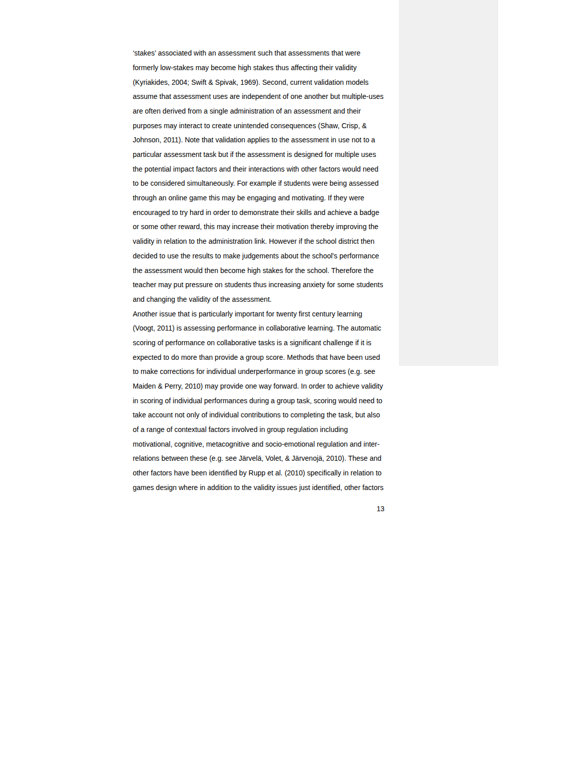‘stakes’ associated with an assessment such that assessments that were formerly low-stakes may become high stakes thus affecting their validity (Kyriakides, 2004; Swift & Spivak, 1969). Second, current validation models assume that assessment uses are independent of one another but multiple-uses are often derived from a single administration of an assessment and their purposes may interact to create unintended consequences (Shaw, Crisp, & Johnson, 2011). Note that validation applies to the assessment in use not to a particular assessment task but if the assessment is designed for multiple uses the potential impact factors and their interactions with other factors would need to be considered simultaneously. For example if students were being assessed through an online game this may be engaging and motivating. If they were encouraged to try hard in order to demonstrate their skills and achieve a badge or some other reward, this may increase their motivation thereby improving the validity in relation to the administration link. However if the school district then decided to use the results to make judgements about the school's performance the assessment would then become high stakes for the school. Therefore the teacher may put pressure on students thus increasing anxiety for some students and changing the validity of the assessment.
Another issue that is particularly important for twenty first century learning (Voogt, 2011) is assessing performance in collaborative learning. The automatic scoring of performance on collaborative tasks is a significant challenge if it is expected to do more than provide a group score. Methods that have been used to make corrections for individual underperformance in group scores (e.g. see Maiden & Perry, 2010) may provide one way forward. In order to achieve validity in scoring of individual performances during a group task, scoring would need to take account not only of individual contributions to completing the task, but also of a range of contextual factors involved in group regulation including motivational, cognitive, metacognitive and socio-emotional regulation and inter-relations between these (e.g. see Järvelä, Volet, & Järvenojä, 2010). These and other factors have been identified by Rupp et al. (2010) specifically in relation to games design where in addition to the validity issues just identified, other factors
13